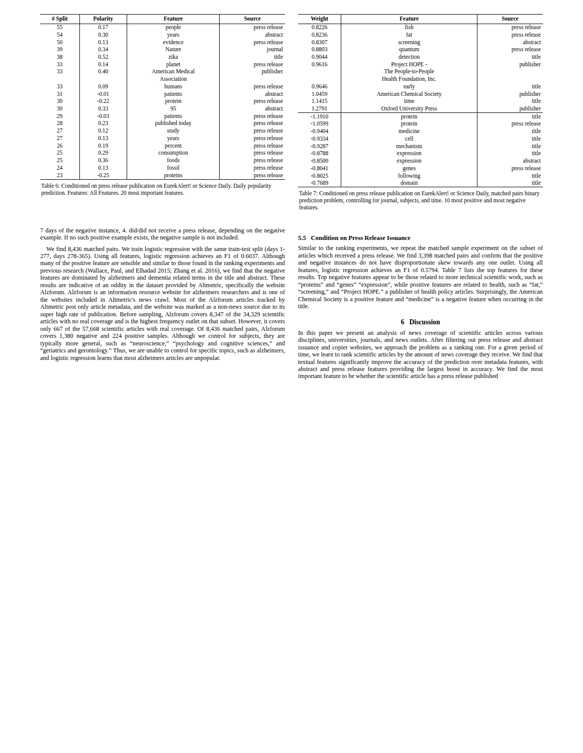| # Split | Polarity | Feature | Source |
| --- | --- | --- | --- |
| 55 | 0.17 | people | press release |
| 54 | 0.30 | years | abstract |
| 50 | 0.13 | evidence | press release |
| 39 | 0.34 | Nature | journal |
| 38 | 0.52 | zika | title |
| 33 | 0.14 | planet | press release |
| 33 | 0.40 | American Medical | publisher |
| | | Association | |
| 33 | 0.09 | humans | press release |
| 31 | -0.01 | patients | abstract |
| 30 | -0.22 | protein | press release |
| 30 | 0.33 | 95 | abstract |
| 29 | -0.03 | patients | press release |
| 28 | 0.23 | published today | press release |
| 27 | 0.12 | study | press release |
| 27 | 0.13 | years | press release |
| 26 | 0.19 | percent | press release |
| 25 | 0.29 | consumption | press release |
| 25 | 0.36 | foods | press release |
| 24 | 0.13 | fossil | press release |
| 23 | -0.25 | proteins | press release |
Table 6: Conditioned on press release publication on EurekAlert! or Science Daily. Daily popularity prediction. Features: All Features. 20 most important features.
7 days of the negative instance, 4. did/did not receive a press release, depending on the negative example. If no such positive example exists, the negative sample is not included.
We find 8,436 matched pairs. We train logistic regression with the same train-test split (days 1-277, days 278-365). Using all features, logistic regression achieves an F1 of 0.6037. Although many of the positive feature are sensible and similar to those found in the ranking experiments and previous research (Wallace, Paul, and Elhadad 2015; Zhang et al. 2016), we find that the negative features are dominated by alzheimers and dementia related terms in the title and abstract. These results are indicative of an oddity in the dataset provided by Altmetric, specifically the website Alzforum. Alzforum is an information resource website for alzheimers researchers and is one of the websites included in Altmetric's news crawl. Most of the Alzforum articles tracked by Altmetric post only article metadata, and the website was marked as a non-news source due to its super high rate of publication. Before sampling, Alzforum covers 8,347 of the 34,329 scientific articles with no real coverage and is the highest frequency outlet on that subset. However, it covers only 667 of the 57,668 scientific articles with real coverage. Of 8,436 matched pairs, Alzforum covers 1,380 negative and 224 positive samples. Although we control for subjects, they are typically more general, such as “neuroscience,” “psychology and cognitive sciences,” and “geriatrics and gerontology.” Thus, we are unable to control for specific topics, such as alzheimers, and logistic regression learns that most alzheimers articles are unpopular.
| Weight | Feature | Source |
| --- | --- | --- |
| 0.8226 | fish | press release |
| 0.8236 | fat | press release |
| 0.8307 | screening | abstract |
| 0.8803 | quantum | press release |
| 0.9044 | detection | title |
| 0.9616 | Project HOPE - | publisher |
| | The People-to-People | |
| | Health Foundation, Inc. | |
| 0.9646 | early | title |
| 1.0459 | American Chemical Society | publisher |
| 1.1415 | time | title |
| 1.2791 | Oxford University Press | publisher |
| -1.1910 | protein | title |
| -1.0599 | protein | press release |
| -0.9404 | medicine | title |
| -0.9334 | cell | title |
| -0.9287 | mechanism | title |
| -0.8788 | expression | title |
| -0.8500 | expression | abstract |
| -0.8041 | genes | press release |
| -0.8025 | following | title |
| -0.7689 | domain | title |
Table 7: Conditioned on press release publication on EurekAlert! or Science Daily, matched pairs binary prediction problem, controlling for journal, subjects, and time. 10 most positive and most negative features.
5.5 Condition on Press Release Issuance
Similar to the ranking experiments, we repeat the matched sample experiment on the subset of articles which received a press release. We find 3,398 matched pairs and confirm that the positive and negative instances do not have disproportionate skew towards any one outlet. Using all features, logistic regression achieves an F1 of 0.5794. Table 7 lists the top features for these results. Top negative features appear to be those related to more technical scientific work, such as “proteins” and “genes” “expression”, while positive features are related to health, such as “fat,” “screening,” and “Project HOPE.” a publisher of health policy articles. Surprisingly, the American Chemical Society is a positive feature and “medicine” is a negative feature when occurring in the title.
6 Discussion
In this paper we present an analysis of news coverage of scientific articles across various disciplines, universities, journals, and news outlets. After filtering out press release and abstract issuance and copier websites, we approach the problem as a ranking one. For a given period of time, we learn to rank scientific articles by the amount of news coverage they receive. We find that textual features significantly improve the accuracy of the prediction over metadata features, with abstract and press release features providing the largest boost in accuracy. We find the most important feature to be whether the scientific article has a press release published